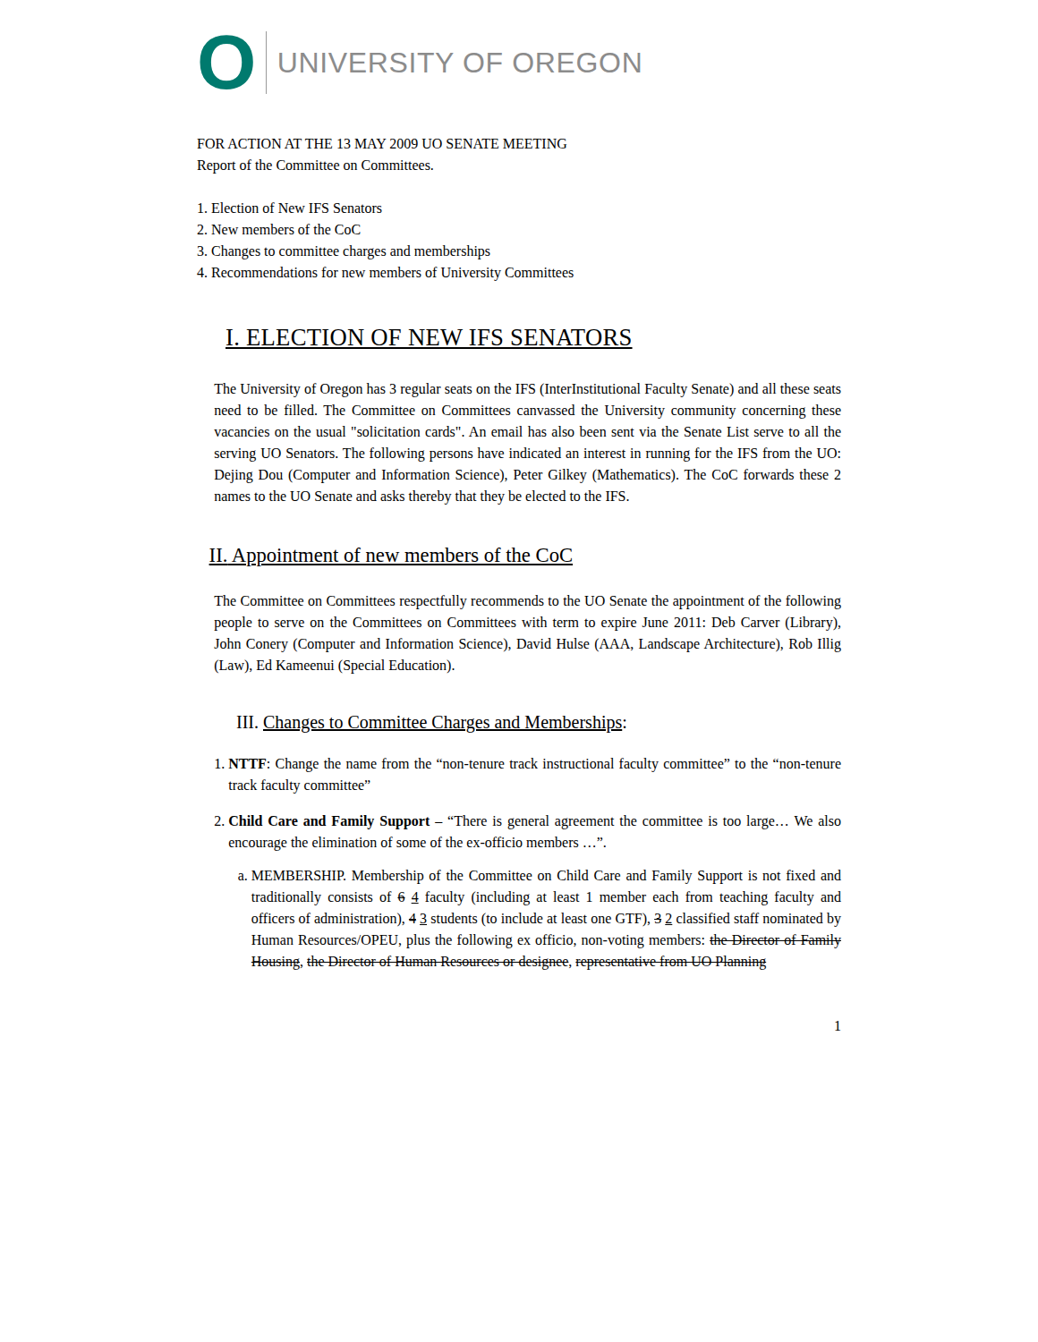O UNIVERSITY OF OREGON
FOR ACTION AT THE 13 MAY 2009 UO SENATE MEETING
Report of the Committee on Committees.
1. Election of New IFS Senators
2. New members of the CoC
3. Changes to committee charges and memberships
4. Recommendations for new members of University Committees
I. ELECTION OF NEW IFS SENATORS
The University of Oregon has 3 regular seats on the IFS (InterInstitutional Faculty Senate) and all these seats need to be filled. The Committee on Committees canvassed the University community concerning these vacancies on the usual "solicitation cards". An email has also been sent via the Senate List serve to all the serving UO Senators. The following persons have indicated an interest in running for the IFS from the UO: Dejing Dou (Computer and Information Science), Peter Gilkey (Mathematics). The CoC forwards these 2 names to the UO Senate and asks thereby that they be elected to the IFS.
II. Appointment of new members of the CoC
The Committee on Committees respectfully recommends to the UO Senate the appointment of the following people to serve on the Committees on Committees with term to expire June 2011: Deb Carver (Library), John Conery (Computer and Information Science), David Hulse (AAA, Landscape Architecture), Rob Illig (Law), Ed Kameenui (Special Education).
III. Changes to Committee Charges and Memberships:
NTTF: Change the name from the “non-tenure track instructional faculty committee” to the “non-tenure track faculty committee”
Child Care and Family Support – “There is general agreement the committee is too large… We also encourage the elimination of some of the ex-officio members …”.
MEMBERSHIP. Membership of the Committee on Child Care and Family Support is not fixed and traditionally consists of 6 4 faculty (including at least 1 member each from teaching faculty and officers of administration), 4 3 students (to include at least one GTF), 3 2 classified staff nominated by Human Resources/OPEU, plus the following ex officio, non-voting members: the Director of Family Housing, the Director of Human Resources or designee, representative from UO Planning
1